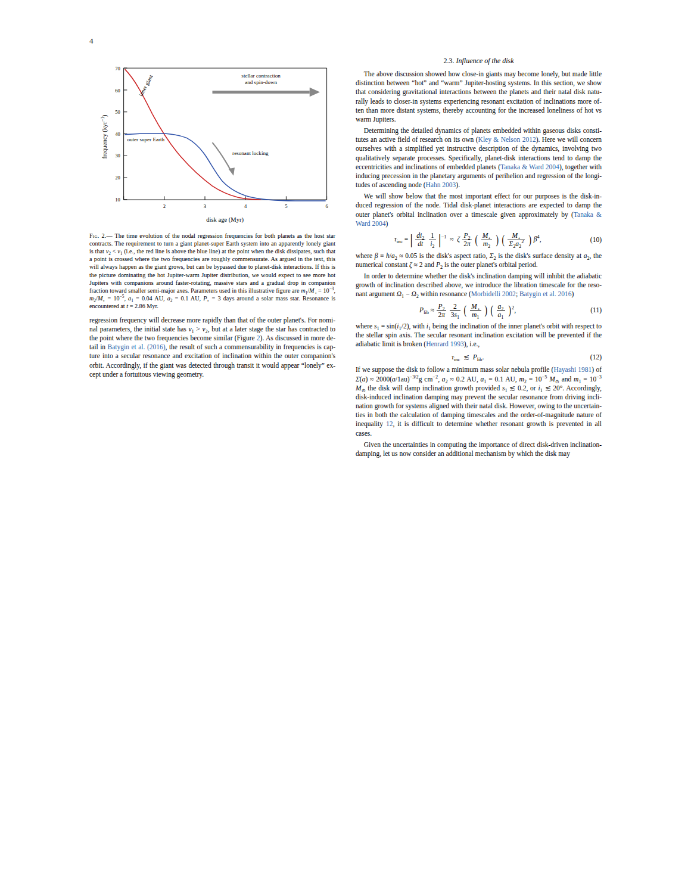4
70 60 50 40 30 20 10 2 3 4 5 6 frequency (kyr−1) disk age (Myr) inner giant outer super Earth stellar contraction and spin-down resonant locking
Fig. 2.— The time evolution of the nodal regression frequencies for both planets as the host star contracts. The requirement to turn a giant planet-super Earth system into an apparently lonely giant is that ν2 < ν1 (i.e., the red line is above the blue line) at the point when the disk dissipates, such that a point is crossed where the two frequencies are roughly commensurate. As argued in the text, this will always happen as the giant grows, but can be bypassed due to planet-disk interactions. If this is the picture dominating the hot Jupiter-warm Jupiter distribution, we would expect to see more hot Jupiters with companions around faster-rotating, massive stars and a gradual drop in companion fraction toward smaller semi-major axes. Parameters used in this illustrative figure are m1/M⋆ = 10−3, m2/M⋆ = 10−5, a1 = 0.04 AU, a2 = 0.1 AU, P⋆ = 3 days around a solar mass star. Resonance is encountered at t = 2.86 Myr.
regression frequency will decrease more rapidly than that of the outer planet's. For nominal parameters, the initial state has ν1 > ν2, but at a later stage the star has contracted to the point where the two frequencies become similar (Figure 2). As discussed in more detail in Batygin et al. (2016), the result of such a commensurability in frequencies is capture into a secular resonance and excitation of inclination within the outer companion's orbit. Accordingly, if the giant was detected through transit it would appear “lonely” except under a fortuitous viewing geometry.
2.3. Influence of the disk
The above discussion showed how close-in giants may become lonely, but made little distinction between “hot” and “warm” Jupiter-hosting systems. In this section, we show that considering gravitational interactions between the planets and their natal disk naturally leads to closer-in systems experiencing resonant excitation of inclinations more often than more distant systems, thereby accounting for the increased loneliness of hot vs warm Jupiters.
Determining the detailed dynamics of planets embedded within gaseous disks constitutes an active field of research on its own (Kley & Nelson 2012). Here we will concern ourselves with a simplified yet instructive description of the dynamics, involving two qualitatively separate processes. Specifically, planet-disk interactions tend to damp the eccentricities and inclinations of embedded planets (Tanaka & Ward 2004), together with inducing precession in the planetary arguments of perihelion and regression of the longitudes of ascending node (Hahn 2003).
We will show below that the most important effect for our purposes is the disk-induced regression of the node. Tidal disk-planet interactions are expected to damp the outer planet's orbital inclination over a timescale given approximately by (Tanaka & Ward 2004)
τinc ≡ | di2 dt 1 i2 |−1 ≈ ζ P22π ( M⋆m2 ) ( M⋆Σ2a22 ) β4,
(10)
where β ≡ h/a2 ≈ 0.05 is the disk's aspect ratio, Σ2 is the disk's surface density at a2, the numerical constant ζ ≈ 2 and P2 is the outer planet's orbital period.
In order to determine whether the disk's inclination damping will inhibit the adiabatic growth of inclination described above, we introduce the libration timescale for the resonant argument Ω1 − Ω2 within resonance (Morbidelli 2002; Batygin et al. 2016)
Plib ≈ P22π 23s1 ( M⋆m1 ) ( a2 a1 )2,
(11)
where s1 ≡ sin(i1/2), with i1 being the inclination of the inner planet's orbit with respect to the stellar spin axis. The secular resonant inclination excitation will be prevented if the adiabatic limit is broken (Henrard 1993), i.e.,
τinc ≲ Plib.
(12)
If we suppose the disk to follow a minimum mass solar nebula profile (Hayashi 1981) of Σ(a) ≈ 2000(a/1au)−3/2g cm−2, a2 ≈ 0.2 AU, a1 = 0.1 AU, m2 = 10−5 M⊙ and m1 = 10−3 M⊙ the disk will damp inclination growth provided s1 ≲ 0.2, or i1 ≲ 20°. Accordingly, disk-induced inclination damping may prevent the secular resonance from driving inclination growth for systems aligned with their natal disk. However, owing to the uncertainties in both the calculation of damping timescales and the order-of-magnitude nature of inequality 12, it is difficult to determine whether resonant growth is prevented in all cases.
Given the uncertainties in computing the importance of direct disk-driven inclination-damping, let us now consider an additional mechanism by which the disk may